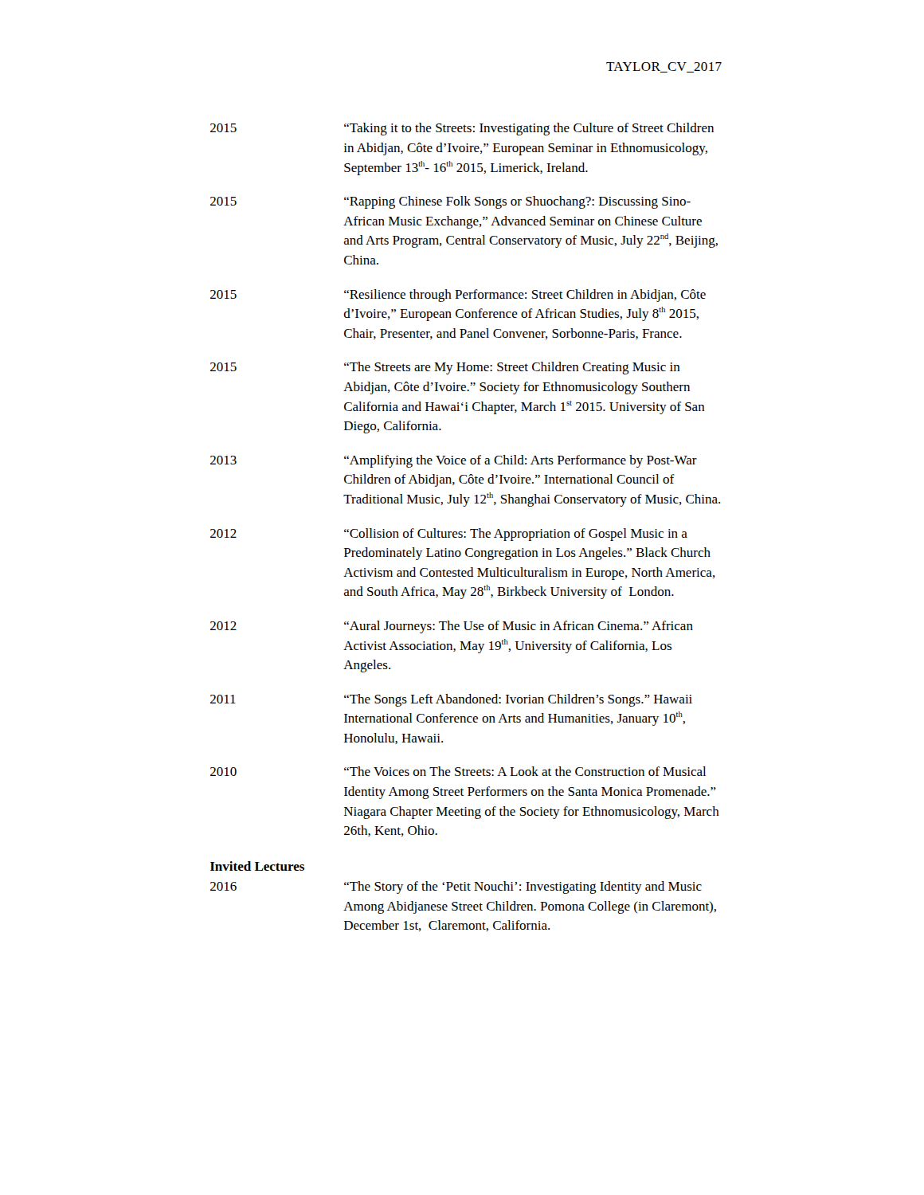TAYLOR_CV_2017
| 2015 | “Taking it to the Streets: Investigating the Culture of Street Children in Abidjan, Côte d’Ivoire,” European Seminar in Ethnomusicology, September 13 th - 16 th 2015, Limerick, Ireland. |
| 2015 | “Rapping Chinese Folk Songs or Shuochang?: Discussing Sino-African Music Exchange,” Advanced Seminar on Chinese Culture and Arts Program, Central Conservatory of Music, July 22 nd , Beijing, China. |
| 2015 | “Resilience through Performance: Street Children in Abidjan, Côte d’Ivoire,” European Conference of African Studies, July 8 th 2015, Chair, Presenter, and Panel Convener, Sorbonne-Paris, France. |
| 2015 | “The Streets are My Home: Street Children Creating Music in Abidjan, Côte d’Ivoire.” Society for Ethnomusicology Southern California and Hawai‘i Chapter, March 1 st 2015. University of San Diego, California. |
| 2013 | “Amplifying the Voice of a Child: Arts Performance by Post-War Children of Abidjan, Côte d’Ivoire.” International Council of Traditional Music, July 12 th , Shanghai Conservatory of Music, China. |
| 2012 | “Collision of Cultures: The Appropriation of Gospel Music in a Predominately Latino Congregation in Los Angeles.” Black Church Activism and Contested Multiculturalism in Europe, North America, and South Africa, May 28 th , Birkbeck University of London. |
| 2012 | “Aural Journeys: The Use of Music in African Cinema.” African Activist Association, May 19 th , University of California, Los Angeles. |
| 2011 | “The Songs Left Abandoned: Ivorian Children’s Songs.” Hawaii International Conference on Arts and Humanities, January 10 th , Honolulu, Hawaii. |
| 2010 | “The Voices on The Streets: A Look at the Construction of Musical Identity Among Street Performers on the Santa Monica Promenade.” Niagara Chapter Meeting of the Society for Ethnomusicology, March 26th, Kent, Ohio. |
Invited Lectures
| 2016 | “The Story of the ‘Petit Nouchi’: Investigating Identity and Music Among Abidjanese Street Children. Pomona College (in Claremont), December 1st, Claremont, California. |